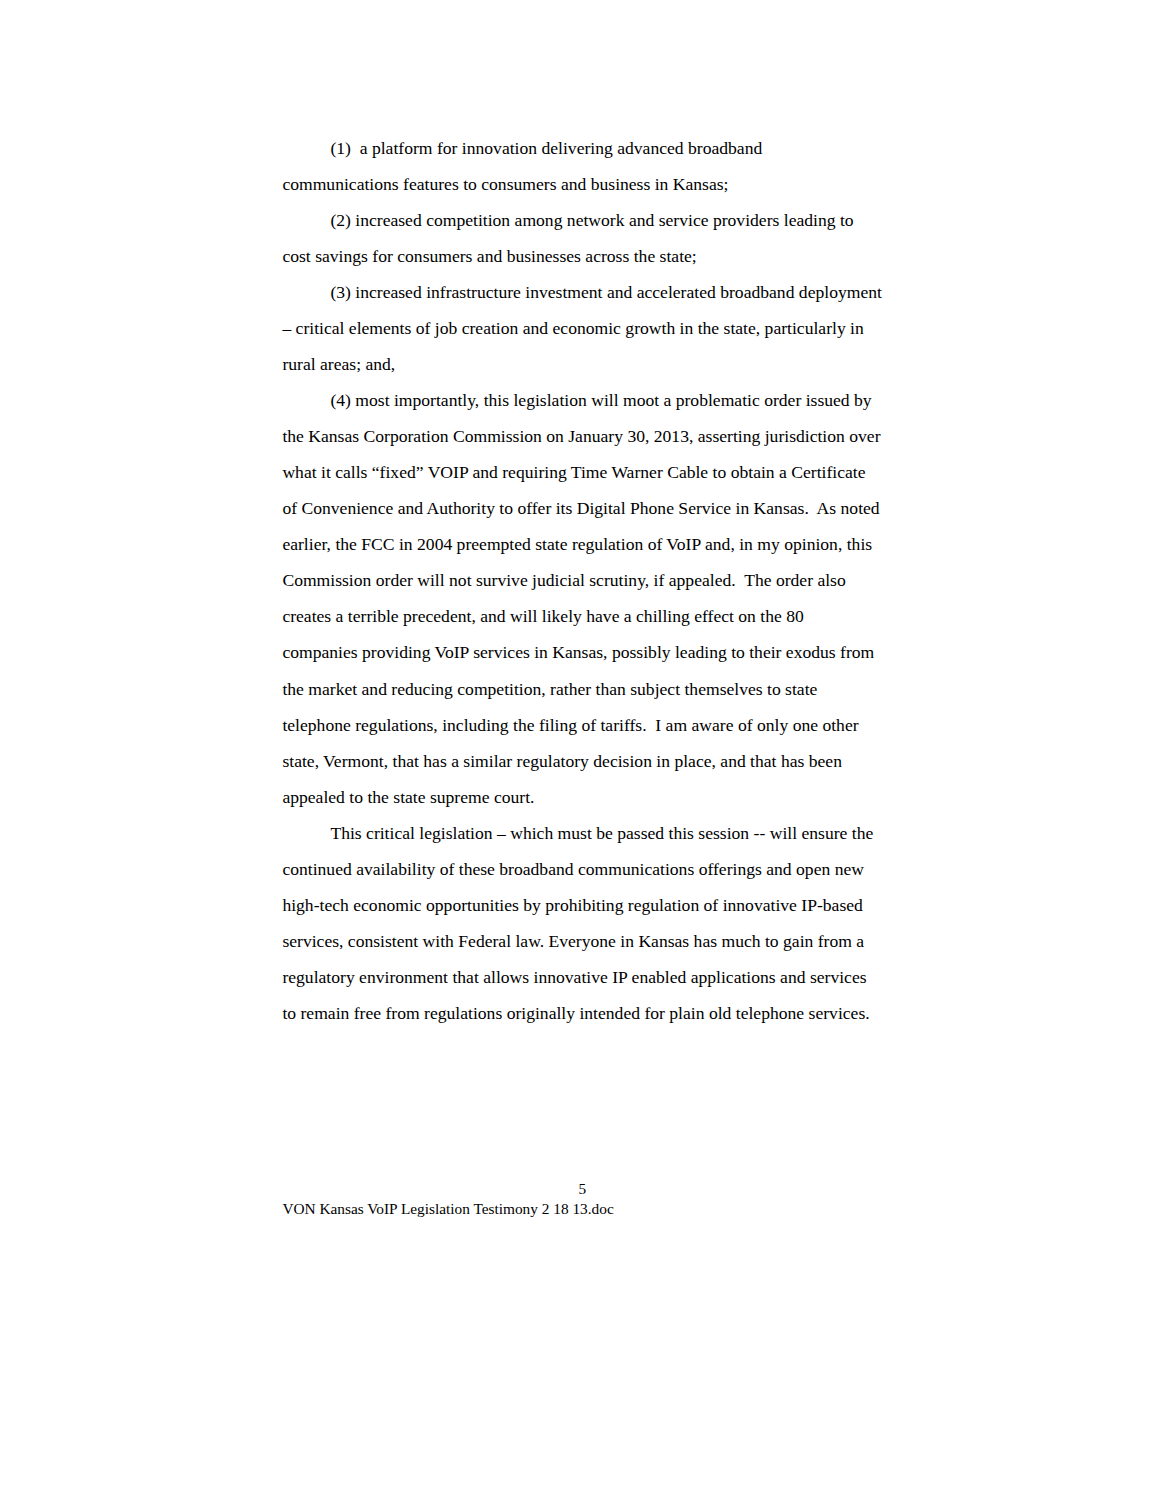(1) a platform for innovation delivering advanced broadband communications features to consumers and business in Kansas;
(2) increased competition among network and service providers leading to cost savings for consumers and businesses across the state;
(3) increased infrastructure investment and accelerated broadband deployment – critical elements of job creation and economic growth in the state, particularly in rural areas; and,
(4) most importantly, this legislation will moot a problematic order issued by the Kansas Corporation Commission on January 30, 2013, asserting jurisdiction over what it calls “fixed” VOIP and requiring Time Warner Cable to obtain a Certificate of Convenience and Authority to offer its Digital Phone Service in Kansas. As noted earlier, the FCC in 2004 preempted state regulation of VoIP and, in my opinion, this Commission order will not survive judicial scrutiny, if appealed. The order also creates a terrible precedent, and will likely have a chilling effect on the 80 companies providing VoIP services in Kansas, possibly leading to their exodus from the market and reducing competition, rather than subject themselves to state telephone regulations, including the filing of tariffs. I am aware of only one other state, Vermont, that has a similar regulatory decision in place, and that has been appealed to the state supreme court.
This critical legislation – which must be passed this session -- will ensure the continued availability of these broadband communications offerings and open new high-tech economic opportunities by prohibiting regulation of innovative IP-based services, consistent with Federal law. Everyone in Kansas has much to gain from a regulatory environment that allows innovative IP enabled applications and services to remain free from regulations originally intended for plain old telephone services.
5
VON Kansas VoIP Legislation Testimony 2 18 13.doc